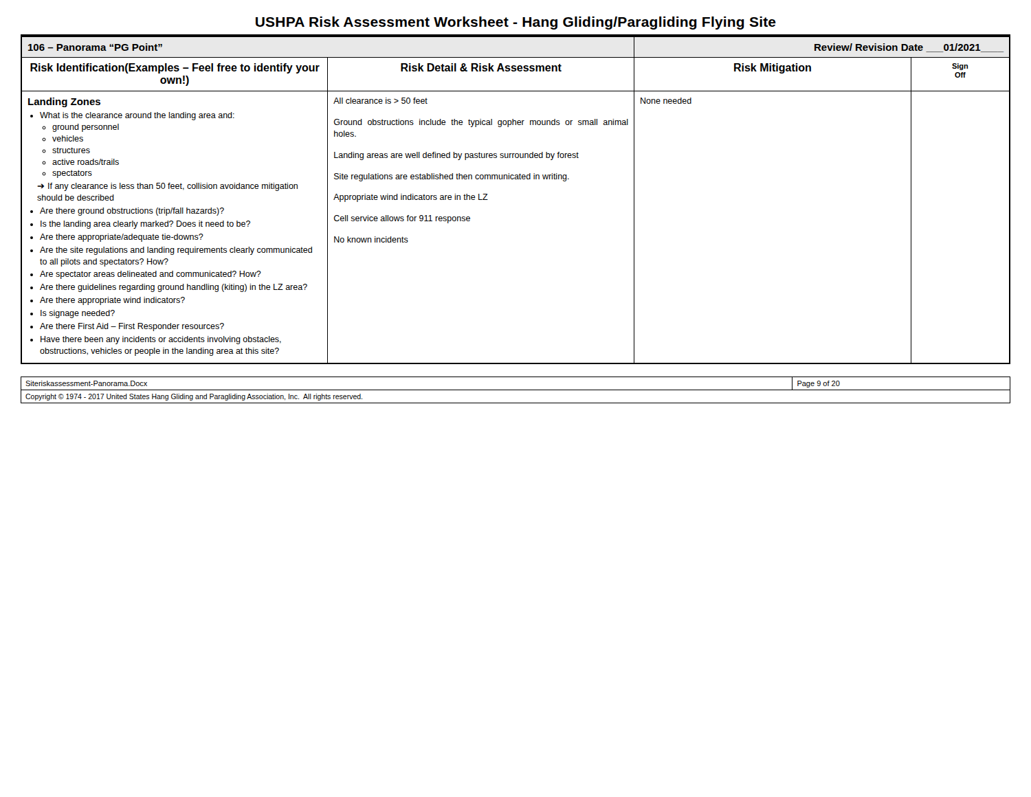USHPA Risk Assessment Worksheet - Hang Gliding/Paragliding Flying Site
| 106 – Panorama “PG Point” | Review/ Revision Date ___01/2021____ |
| Risk Identification (Examples – Feel free to identify your own!) | Risk Detail & Risk Assessment | Risk Mitigation | Sign Off |
| Landing Zones What is the clearance around the landing area and: ground personnel vehicles structures active roads/trails spectators If any clearance is less than 50 feet, collision avoidance mitigation should be described Are there ground obstructions (trip/fall hazards)? Is the landing area clearly marked? Does it need to be? Are there appropriate/adequate tie-downs? Are the site regulations and landing requirements clearly communicated to all pilots and spectators? How? Are spectator areas delineated and communicated? How? Are there guidelines regarding ground handling (kiting) in the LZ area? Are there appropriate wind indicators? Is signage needed? Are there First Aid – First Responder resources? Have there been any incidents or accidents involving obstacles, obstructions, vehicles or people in the landing area at this site? | All clearance is > 50 feet Ground obstructions include the typical gopher mounds or small animal holes. Landing areas are well defined by pastures surrounded by forest Site regulations are established then communicated in writing. Appropriate wind indicators are in the LZ Cell service allows for 911 response No known incidents | None needed | |
| Siteriskassessment-Panorama.Docx | Page 9 of 20 |
| Copyright © 1974 - 2017 United States Hang Gliding and Paragliding Association, Inc. All rights reserved. |